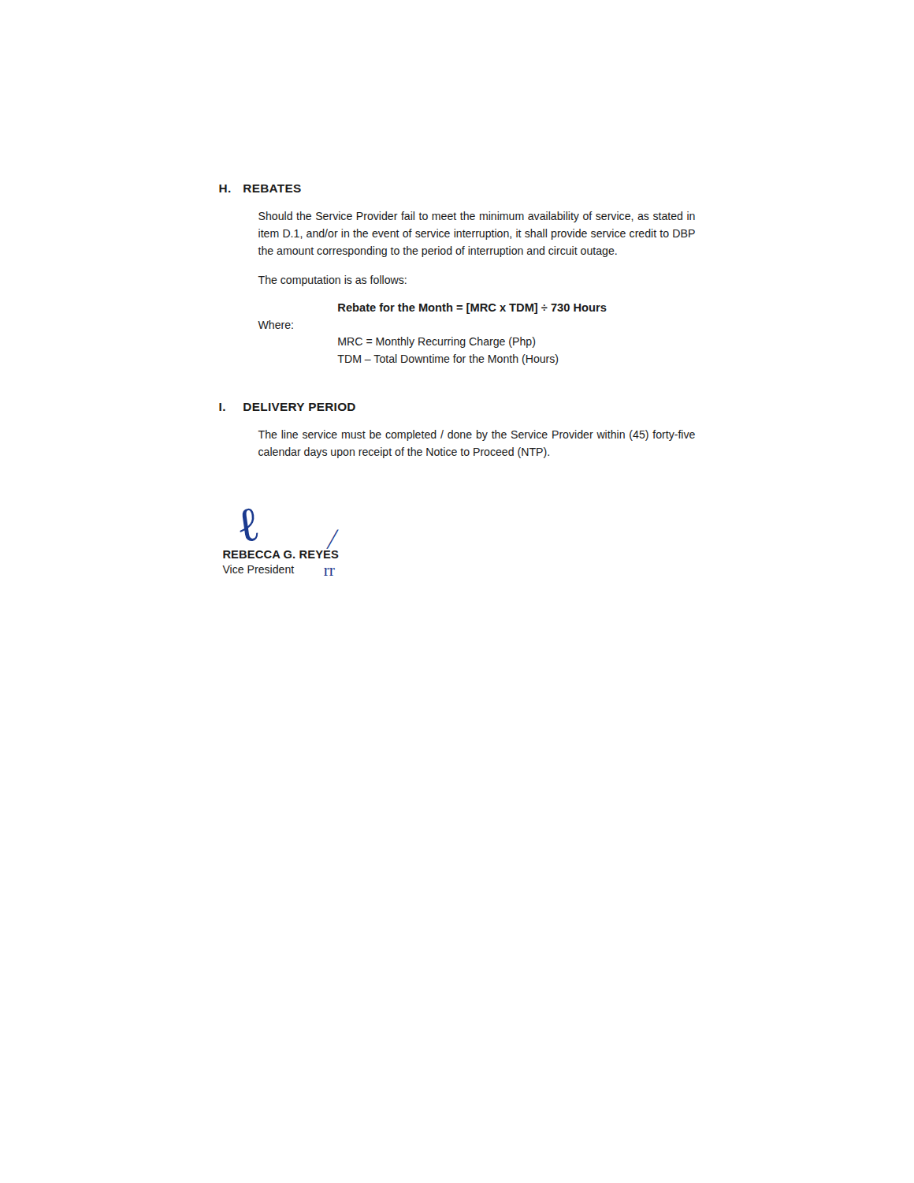H. REBATES
Should the Service Provider fail to meet the minimum availability of service, as stated in item D.1, and/or in the event of service interruption, it shall provide service credit to DBP the amount corresponding to the period of interruption and circuit outage.
The computation is as follows:
Rebate for the Month = [MRC x TDM] ÷ 730 Hours
Where:
MRC = Monthly Recurring Charge (Php)
TDM – Total Downtime for the Month (Hours)
I. DELIVERY PERIOD
The line service must be completed / done by the Service Provider within (45) forty-five calendar days upon receipt of the Notice to Proceed (NTP).
ℓ ⁄
REBECCA G. REYES
Vice President rr